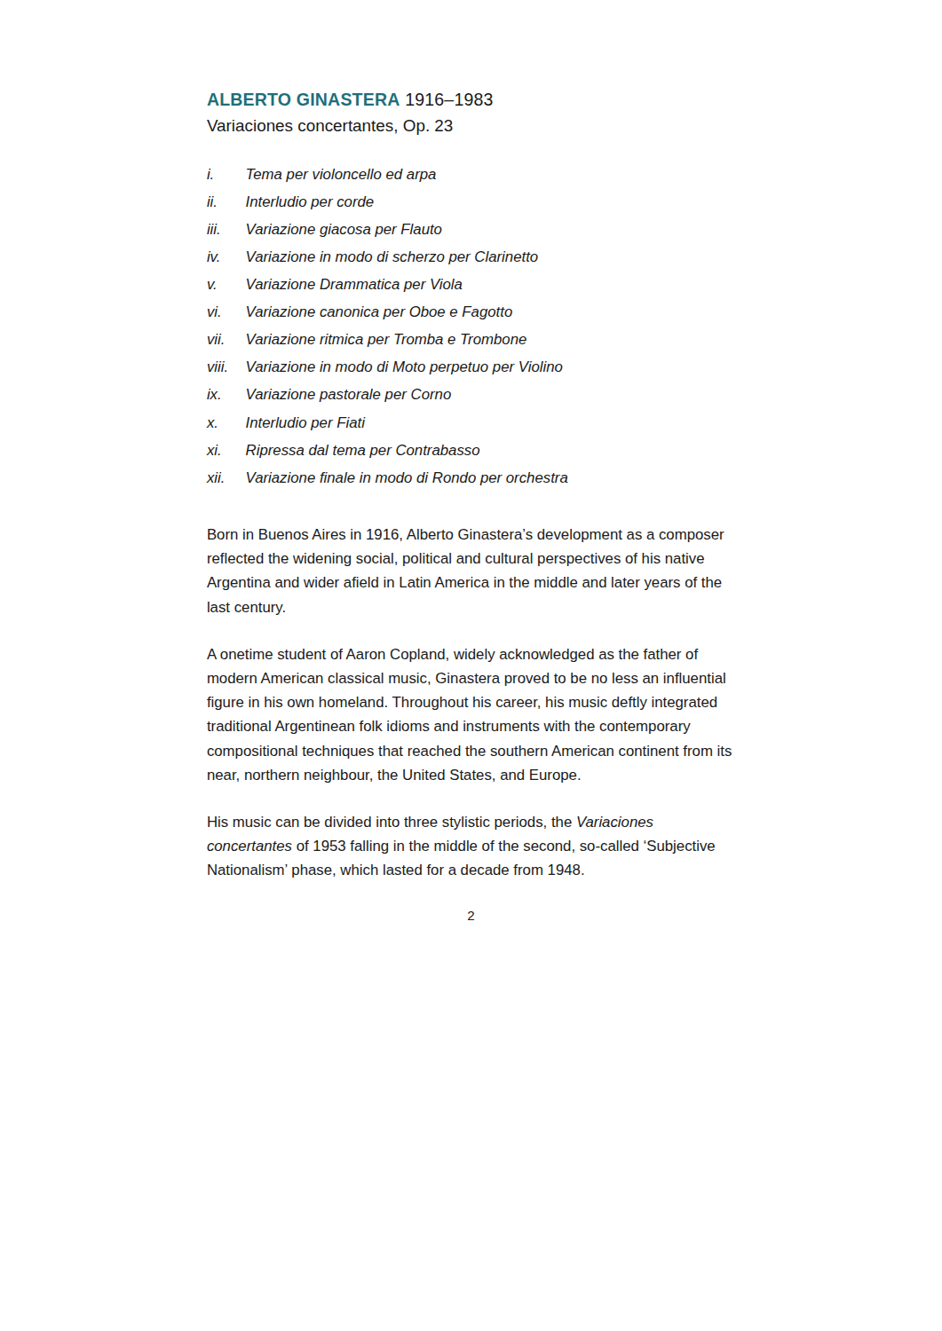Alberto Ginastera 1916–1983
Variaciones concertantes, Op. 23
i. Tema per violoncello ed arpa
ii. Interludio per corde
iii. Variazione giacosa per Flauto
iv. Variazione in modo di scherzo per Clarinetto
v. Variazione Drammatica per Viola
vi. Variazione canonica per Oboe e Fagotto
vii. Variazione ritmica per Tromba e Trombone
viii. Variazione in modo di Moto perpetuo per Violino
ix. Variazione pastorale per Corno
x. Interludio per Fiati
xi. Ripressa dal tema per Contrabasso
xii. Variazione finale in modo di Rondo per orchestra
Born in Buenos Aires in 1916, Alberto Ginastera’s development as a composer reflected the widening social, political and cultural perspectives of his native Argentina and wider afield in Latin America in the middle and later years of the last century.
A onetime student of Aaron Copland, widely acknowledged as the father of modern American classical music, Ginastera proved to be no less an influential figure in his own homeland. Throughout his career, his music deftly integrated traditional Argentinean folk idioms and instruments with the contemporary compositional techniques that reached the southern American continent from its near, northern neighbour, the United States, and Europe.
His music can be divided into three stylistic periods, the Variaciones concertantes of 1953 falling in the middle of the second, so-called ‘Subjective Nationalism’ phase, which lasted for a decade from 1948.
2